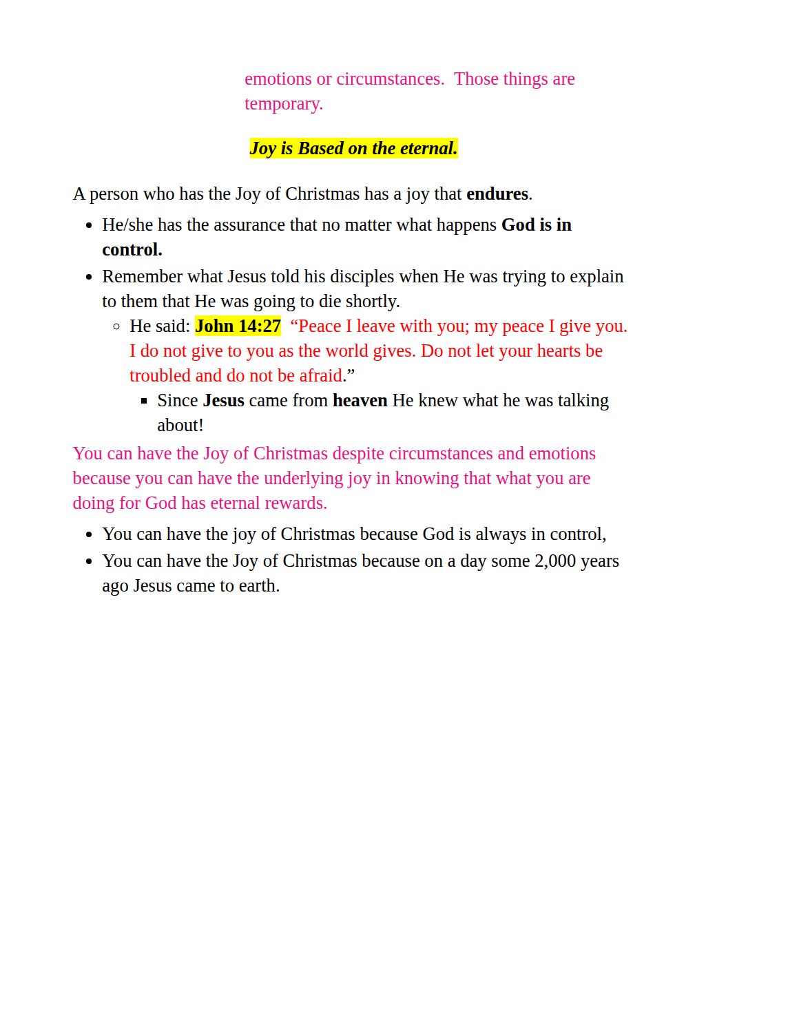emotions or circumstances. Those things are temporary.
Joy is Based on the eternal.
A person who has the Joy of Christmas has a joy that endures.
He/she has the assurance that no matter what happens God is in control.
Remember what Jesus told his disciples when He was trying to explain to them that He was going to die shortly.
He said: John 14:27 “Peace I leave with you; my peace I give you. I do not give to you as the world gives. Do not let your hearts be troubled and do not be afraid.”
Since Jesus came from heaven He knew what he was talking about!
You can have the Joy of Christmas despite circumstances and emotions because you can have the underlying joy in knowing that what you are doing for God has eternal rewards.
You can have the joy of Christmas because God is always in control,
You can have the Joy of Christmas because on a day some 2,000 years ago Jesus came to earth.